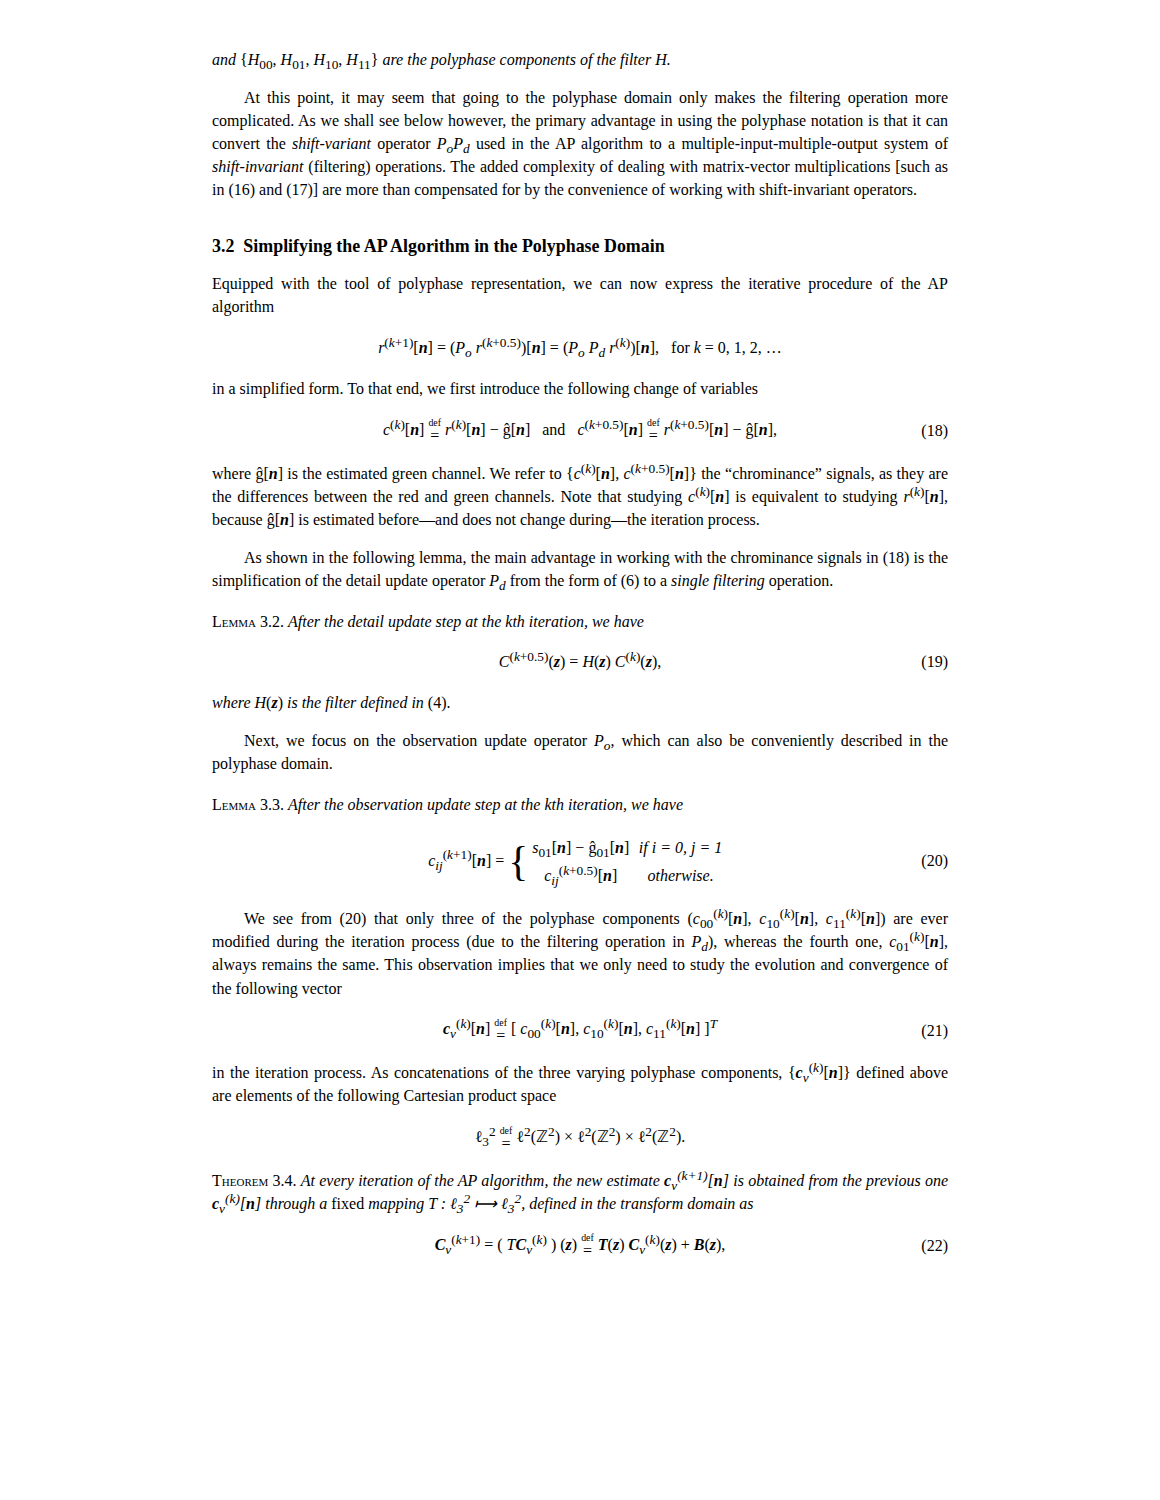and {H00, H01, H10, H11} are the polyphase components of the filter H.
At this point, it may seem that going to the polyphase domain only makes the filtering operation more complicated. As we shall see below however, the primary advantage in using the polyphase notation is that it can convert the shift-variant operator PoPd used in the AP algorithm to a multiple-input-multiple-output system of shift-invariant (filtering) operations. The added complexity of dealing with matrix-vector multiplications [such as in (16) and (17)] are more than compensated for by the convenience of working with shift-invariant operators.
3.2 Simplifying the AP Algorithm in the Polyphase Domain
Equipped with the tool of polyphase representation, we can now express the iterative procedure of the AP algorithm
r(k+1)[n] = (Po r(k+0.5))[n] = (Po Pd r(k))[n], for k = 0, 1, 2, …
in a simplified form. To that end, we first introduce the following change of variables
c(k)[n] def= r(k)[n] − ĝ[n] and c(k+0.5)[n] def= r(k+0.5)[n] − ĝ[n], (18)
where ĝ[n] is the estimated green channel. We refer to {c(k)[n], c(k+0.5)[n]} the “chrominance” signals, as they are the differences between the red and green channels. Note that studying c(k)[n] is equivalent to studying r(k)[n], because ĝ[n] is estimated before—and does not change during—the iteration process.
As shown in the following lemma, the main advantage in working with the chrominance signals in (18) is the simplification of the detail update operator Pd from the form of (6) to a single filtering operation.
Lemma 3.2. After the detail update step at the kth iteration, we have
C(k+0.5)(z) = H(z) C(k)(z), (19)
where H(z) is the filter defined in (4).
Next, we focus on the observation update operator Po, which can also be conveniently described in the polyphase domain.
Lemma 3.3. After the observation update step at the kth iteration, we have
cij(k+1)[n] = {
| s 01 [ n ] − ĝ 01 [ n ] | if i = 0, j = 1 |
| c ij ( k +0.5) [ n ] | otherwise. |
(20)
We see from (20) that only three of the polyphase components (c00(k)[n], c10(k)[n], c11(k)[n]) are ever modified during the iteration process (due to the filtering operation in Pd), whereas the fourth one, c01(k)[n], always remains the same. This observation implies that we only need to study the evolution and convergence of the following vector
cv(k)[n] def= [ c00(k)[n], c10(k)[n], c11(k)[n] ]T (21)
in the iteration process. As concatenations of the three varying polyphase components, {cv(k)[n]} defined above are elements of the following Cartesian product space
ℓ32 def= ℓ2(ℤ2) × ℓ2(ℤ2) × ℓ2(ℤ2).
Theorem 3.4. At every iteration of the AP algorithm, the new estimate cv(k+1)[n] is obtained from the previous one cv(k)[n] through a fixed mapping T : ℓ32 ⟼ ℓ32, defined in the transform domain as
Cv(k+1) = ( TCv(k) ) (z) def= T(z) Cv(k)(z) + B(z), (22)